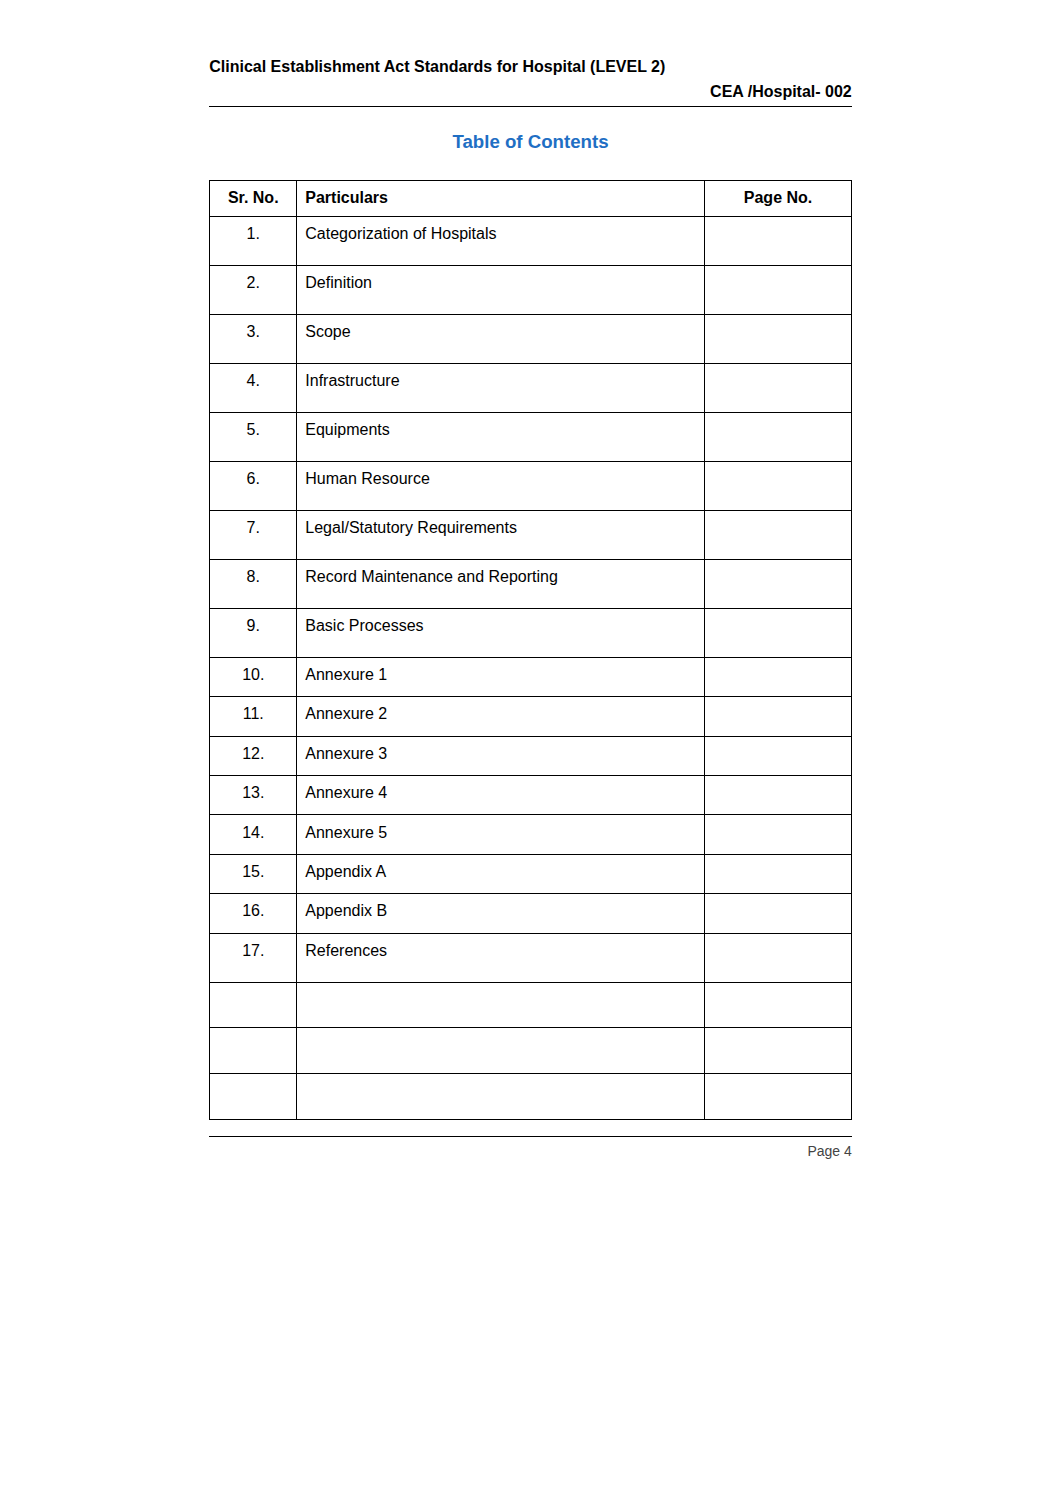Clinical Establishment Act Standards for Hospital (LEVEL 2)
CEA /Hospital- 002
Table of Contents
| Sr. No. | Particulars | Page No. |
| --- | --- | --- |
| 1. | Categorization of Hospitals | |
| 2. | Definition | |
| 3. | Scope | |
| 4. | Infrastructure | |
| 5. | Equipments | |
| 6. | Human Resource | |
| 7. | Legal/Statutory Requirements | |
| 8. | Record Maintenance and Reporting | |
| 9. | Basic Processes | |
| 10. | Annexure 1 | |
| 11. | Annexure 2 | |
| 12. | Annexure 3 | |
| 13. | Annexure 4 | |
| 14. | Annexure 5 | |
| 15. | Appendix A | |
| 16. | Appendix B | |
| 17. | References | |
Page 4